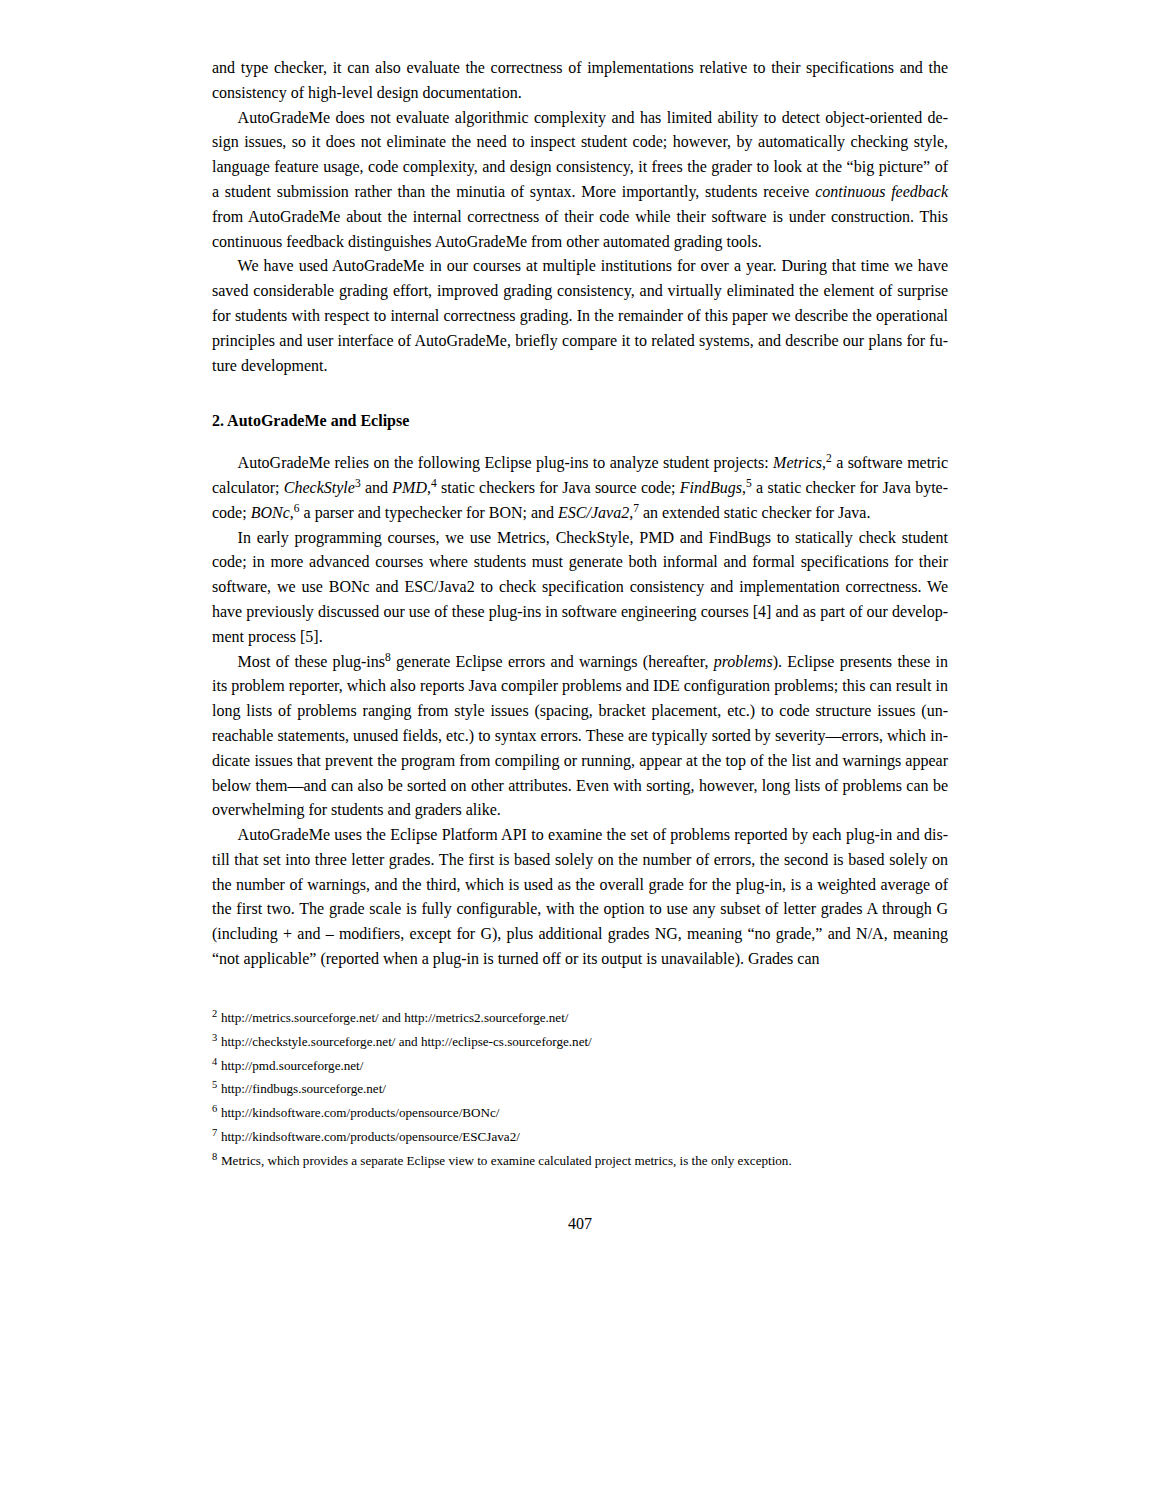and type checker, it can also evaluate the correctness of implementations relative to their specifications and the consistency of high-level design documentation.
AutoGradeMe does not evaluate algorithmic complexity and has limited ability to detect object-oriented design issues, so it does not eliminate the need to inspect student code; however, by automatically checking style, language feature usage, code complexity, and design consistency, it frees the grader to look at the “big picture” of a student submission rather than the minutia of syntax. More importantly, students receive continuous feedback from AutoGradeMe about the internal correctness of their code while their software is under construction. This continuous feedback distinguishes AutoGradeMe from other automated grading tools.
We have used AutoGradeMe in our courses at multiple institutions for over a year. During that time we have saved considerable grading effort, improved grading consistency, and virtually eliminated the element of surprise for students with respect to internal correctness grading. In the remainder of this paper we describe the operational principles and user interface of AutoGradeMe, briefly compare it to related systems, and describe our plans for future development.
2. AutoGradeMe and Eclipse
AutoGradeMe relies on the following Eclipse plug-ins to analyze student projects: Metrics,2 a software metric calculator; CheckStyle3 and PMD,4 static checkers for Java source code; FindBugs,5 a static checker for Java bytecode; BONc,6 a parser and typechecker for BON; and ESC/Java2,7 an extended static checker for Java.
In early programming courses, we use Metrics, CheckStyle, PMD and FindBugs to statically check student code; in more advanced courses where students must generate both informal and formal specifications for their software, we use BONc and ESC/Java2 to check specification consistency and implementation correctness. We have previously discussed our use of these plug-ins in software engineering courses [4] and as part of our development process [5].
Most of these plug-ins8 generate Eclipse errors and warnings (hereafter, problems). Eclipse presents these in its problem reporter, which also reports Java compiler problems and IDE configuration problems; this can result in long lists of problems ranging from style issues (spacing, bracket placement, etc.) to code structure issues (unreachable statements, unused fields, etc.) to syntax errors. These are typically sorted by severity—errors, which indicate issues that prevent the program from compiling or running, appear at the top of the list and warnings appear below them—and can also be sorted on other attributes. Even with sorting, however, long lists of problems can be overwhelming for students and graders alike.
AutoGradeMe uses the Eclipse Platform API to examine the set of problems reported by each plug-in and distill that set into three letter grades. The first is based solely on the number of errors, the second is based solely on the number of warnings, and the third, which is used as the overall grade for the plug-in, is a weighted average of the first two. The grade scale is fully configurable, with the option to use any subset of letter grades A through G (including + and – modifiers, except for G), plus additional grades NG, meaning “no grade,” and N/A, meaning “not applicable” (reported when a plug-in is turned off or its output is unavailable). Grades can
2http://metrics.sourceforge.net/ and http://metrics2.sourceforge.net/
3http://checkstyle.sourceforge.net/ and http://eclipse-cs.sourceforge.net/
4http://pmd.sourceforge.net/
5http://findbugs.sourceforge.net/
6http://kindsoftware.com/products/opensource/BONc/
7http://kindsoftware.com/products/opensource/ESCJava2/
8 Metrics, which provides a separate Eclipse view to examine calculated project metrics, is the only exception.
407